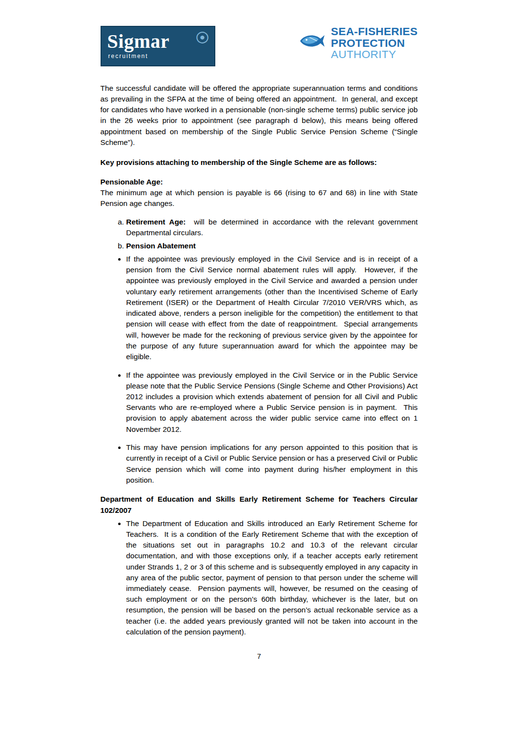⦿
Sigmar
Recruitment
SEA-FISHERIES
PROTECTION
AUTHORITY
The successful candidate will be offered the appropriate superannuation terms and conditions as prevailing in the SFPA at the time of being offered an appointment. In general, and except for candidates who have worked in a pensionable (non-single scheme terms) public service job in the 26 weeks prior to appointment (see paragraph d below), this means being offered appointment based on membership of the Single Public Service Pension Scheme (“Single Scheme”).
Key provisions attaching to membership of the Single Scheme are as follows:
Pensionable Age:
The minimum age at which pension is payable is 66 (rising to 67 and 68) in line with State Pension age changes.
Retirement Age: will be determined in accordance with the relevant government Departmental circulars.
Pension Abatement
If the appointee was previously employed in the Civil Service and is in receipt of a pension from the Civil Service normal abatement rules will apply. However, if the appointee was previously employed in the Civil Service and awarded a pension under voluntary early retirement arrangements (other than the Incentivised Scheme of Early Retirement (ISER) or the Department of Health Circular 7/2010 VER/VRS which, as indicated above, renders a person ineligible for the competition) the entitlement to that pension will cease with effect from the date of reappointment. Special arrangements will, however be made for the reckoning of previous service given by the appointee for the purpose of any future superannuation award for which the appointee may be eligible.
If the appointee was previously employed in the Civil Service or in the Public Service please note that the Public Service Pensions (Single Scheme and Other Provisions) Act 2012 includes a provision which extends abatement of pension for all Civil and Public Servants who are re-employed where a Public Service pension is in payment. This provision to apply abatement across the wider public service came into effect on 1 November 2012.
This may have pension implications for any person appointed to this position that is currently in receipt of a Civil or Public Service pension or has a preserved Civil or Public Service pension which will come into payment during his/her employment in this position.
Department of Education and Skills Early Retirement Scheme for Teachers Circular 102/2007
The Department of Education and Skills introduced an Early Retirement Scheme for Teachers. It is a condition of the Early Retirement Scheme that with the exception of the situations set out in paragraphs 10.2 and 10.3 of the relevant circular documentation, and with those exceptions only, if a teacher accepts early retirement under Strands 1, 2 or 3 of this scheme and is subsequently employed in any capacity in any area of the public sector, payment of pension to that person under the scheme will immediately cease. Pension payments will, however, be resumed on the ceasing of such employment or on the person’s 60th birthday, whichever is the later, but on resumption, the pension will be based on the person’s actual reckonable service as a teacher (i.e. the added years previously granted will not be taken into account in the calculation of the pension payment).
7